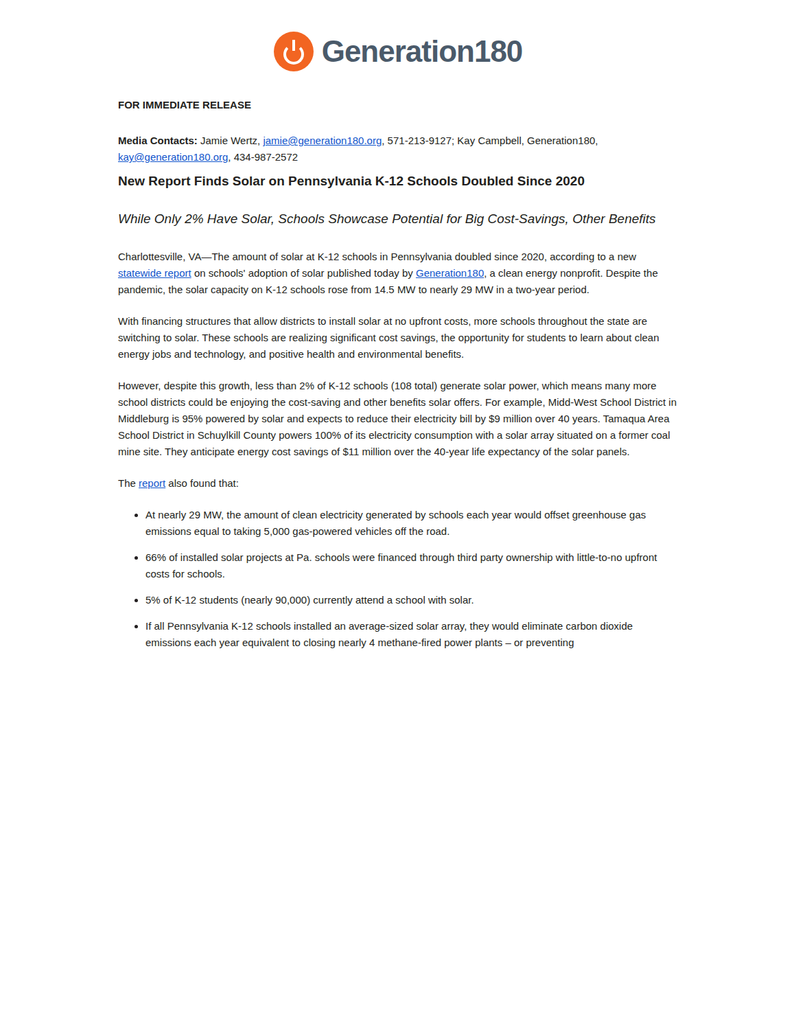Generation180
FOR IMMEDIATE RELEASE
Media Contacts: Jamie Wertz, jamie@generation180.org, 571-213-9127; Kay Campbell, Generation180, kay@generation180.org, 434-987-2572
New Report Finds Solar on Pennsylvania K-12 Schools Doubled Since 2020
While Only 2% Have Solar, Schools Showcase Potential for Big Cost-Savings, Other Benefits
Charlottesville, VA—The amount of solar at K-12 schools in Pennsylvania doubled since 2020, according to a new statewide report on schools' adoption of solar published today by Generation180, a clean energy nonprofit. Despite the pandemic, the solar capacity on K-12 schools rose from 14.5 MW to nearly 29 MW in a two-year period.
With financing structures that allow districts to install solar at no upfront costs, more schools throughout the state are switching to solar. These schools are realizing significant cost savings, the opportunity for students to learn about clean energy jobs and technology, and positive health and environmental benefits.
However, despite this growth, less than 2% of K-12 schools (108 total) generate solar power, which means many more school districts could be enjoying the cost-saving and other benefits solar offers. For example, Midd-West School District in Middleburg is 95% powered by solar and expects to reduce their electricity bill by $9 million over 40 years. Tamaqua Area School District in Schuylkill County powers 100% of its electricity consumption with a solar array situated on a former coal mine site. They anticipate energy cost savings of $11 million over the 40-year life expectancy of the solar panels.
The report also found that:
At nearly 29 MW, the amount of clean electricity generated by schools each year would offset greenhouse gas emissions equal to taking 5,000 gas-powered vehicles off the road.
66% of installed solar projects at Pa. schools were financed through third party ownership with little-to-no upfront costs for schools.
5% of K-12 students (nearly 90,000) currently attend a school with solar.
If all Pennsylvania K-12 schools installed an average-sized solar array, they would eliminate carbon dioxide emissions each year equivalent to closing nearly 4 methane-fired power plants – or preventing